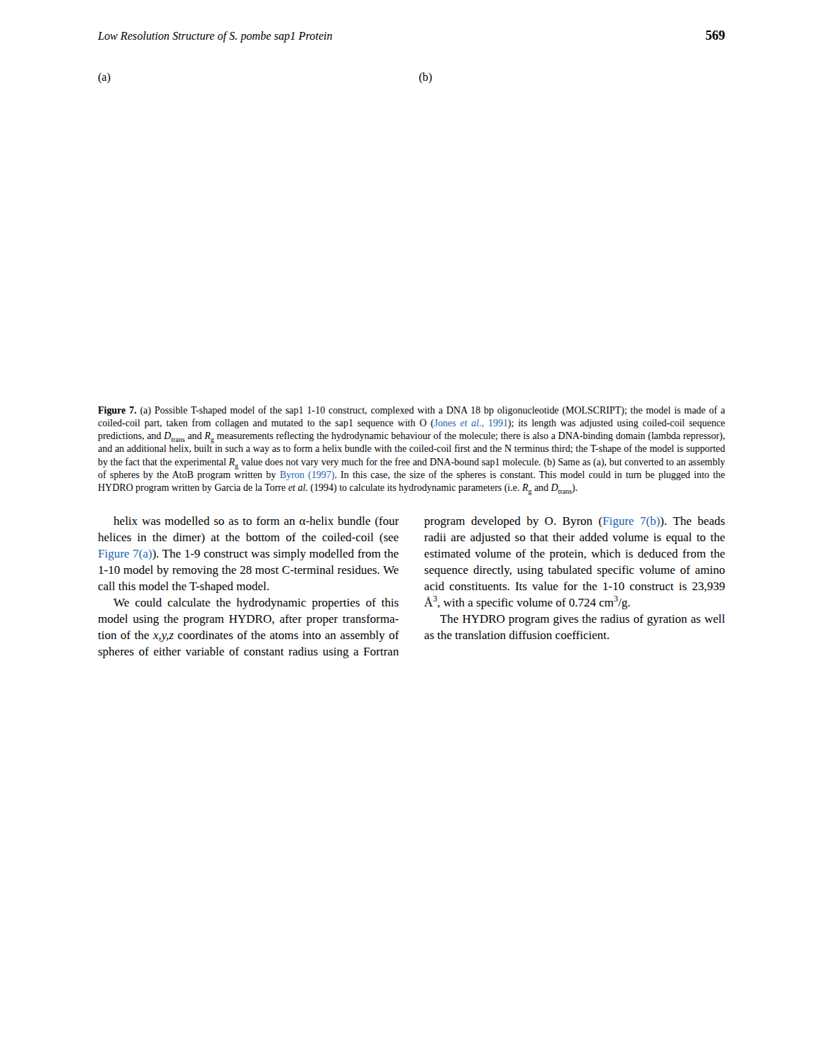Low Resolution Structure of S. pombe sap1 Protein
569
(a)
(b)
Figure 7. (a) Possible T-shaped model of the sap1 1-10 construct, complexed with a DNA 18 bp oligonucleotide (MOLSCRIPT); the model is made of a coiled-coil part, taken from collagen and mutated to the sap1 sequence with O (Jones et al., 1991); its length was adjusted using coiled-coil sequence predictions, and Dtrans and Rg measurements reflecting the hydrodynamic behaviour of the molecule; there is also a DNA-binding domain (lambda repressor), and an additional helix, built in such a way as to form a helix bundle with the coiled-coil first and the N terminus third; the T-shape of the model is supported by the fact that the experimental Rg value does not vary very much for the free and DNA-bound sap1 molecule. (b) Same as (a), but converted to an assembly of spheres by the AtoB program written by Byron (1997). In this case, the size of the spheres is constant. This model could in turn be plugged into the HYDRO program written by Garcia de la Torre et al. (1994) to calculate its hydrodynamic parameters (i.e. Rg and Dtrans).
helix was modelled so as to form an α-helix bundle (four helices in the dimer) at the bottom of the coiled-coil (see Figure 7(a)). The 1-9 construct was simply modelled from the 1-10 model by removing the 28 most C-terminal residues. We call this model the T-shaped model.
We could calculate the hydrodynamic properties of this model using the program HYDRO, after proper transformation of the x,y,z coordinates of the atoms into an assembly of spheres of either variable of constant radius using a Fortran program developed by O. Byron (Figure 7(b)). The beads radii are adjusted so that their added volume is equal to the estimated volume of the protein, which is deduced from the sequence directly, using tabulated specific volume of amino acid constituents. Its value for the 1-10 construct is 23,939 Å3, with a specific volume of 0.724 cm3/g.
The HYDRO program gives the radius of gyration as well as the translation diffusion coefficient.